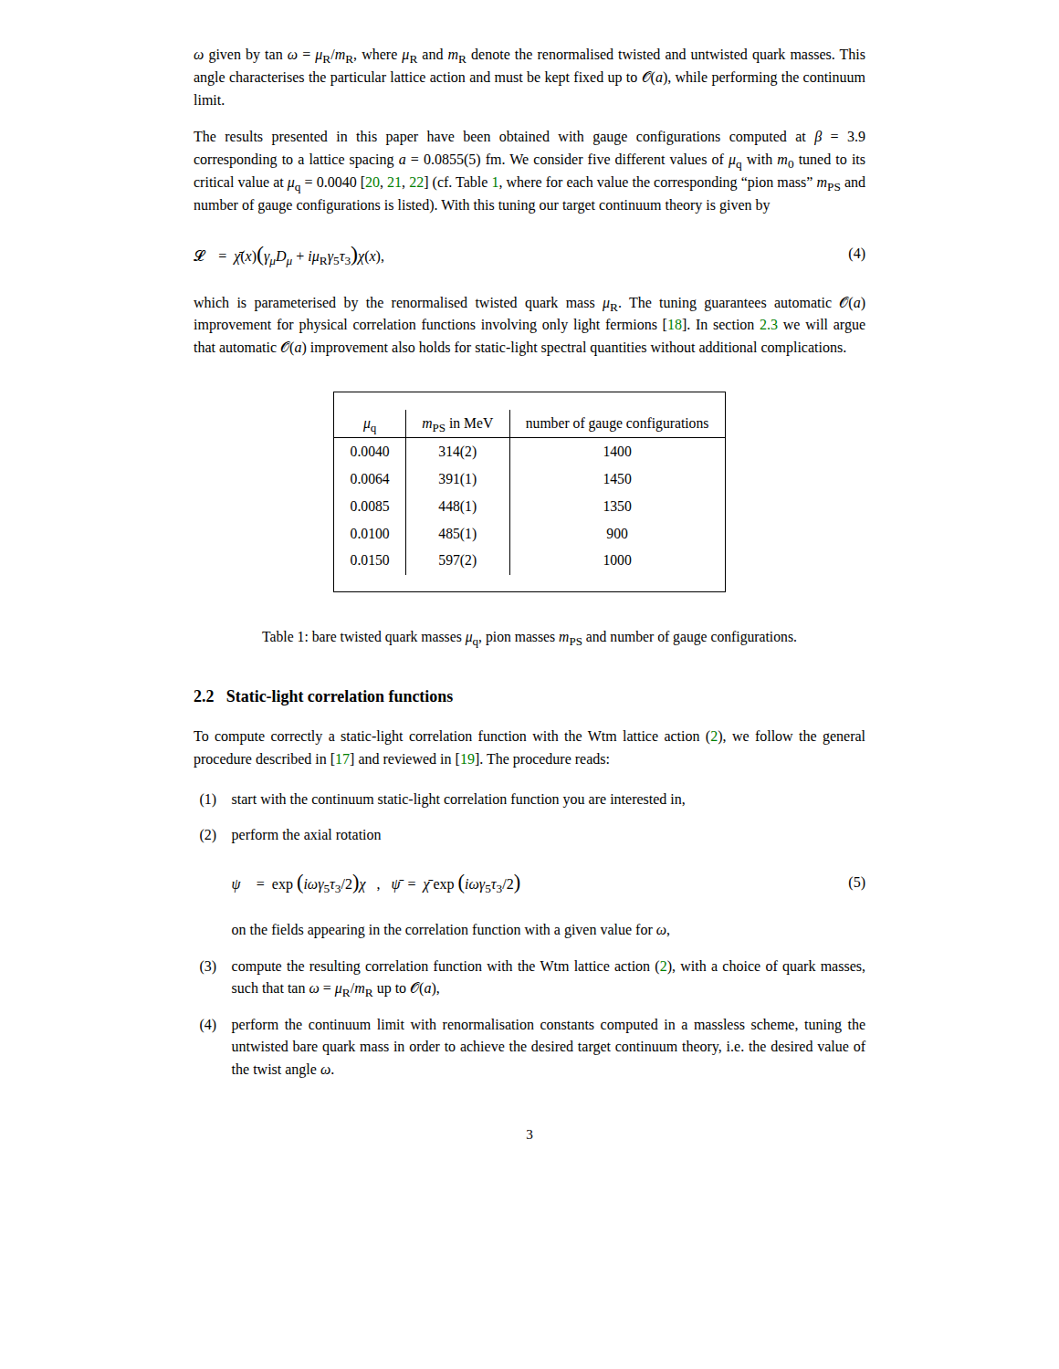ω given by tan ω = μR/mR, where μR and mR denote the renormalised twisted and untwisted quark masses. This angle characterises the particular lattice action and must be kept fixed up to 𝒪(a), while performing the continuum limit.
The results presented in this paper have been obtained with gauge configurations computed at β = 3.9 corresponding to a lattice spacing a = 0.0855(5) fm. We consider five different values of μq with m0 tuned to its critical value at μq = 0.0040 [20, 21, 22] (cf. Table 1, where for each value the corresponding “pion mass” mPS and number of gauge configurations is listed). With this tuning our target continuum theory is given by
𝓛 = χ̄(x)(γμDμ + iμRγ5τ3) χ(x),
(4)
which is parameterised by the renormalised twisted quark mass μR. The tuning guarantees automatic 𝒪(a) improvement for physical correlation functions involving only light fermions [18]. In section 2.3 we will argue that automatic 𝒪(a) improvement also holds for static-light spectral quantities without additional complications.
| μ q | m PS in MeV | number of gauge configurations |
| --- | --- | --- |
| 0.0040 | 314(2) | 1400 |
| 0.0064 | 391(1) | 1450 |
| 0.0085 | 448(1) | 1350 |
| 0.0100 | 485(1) | 900 |
| 0.0150 | 597(2) | 1000 |
Table 1: bare twisted quark masses μq, pion masses mPS and number of gauge configurations.
2.2 Static-light correlation functions
To compute correctly a static-light correlation function with the Wtm lattice action (2), we follow the general procedure described in [17] and reviewed in [19]. The procedure reads:
start with the continuum static-light correlation function you are interested in,
perform the axial rotation
ψ = exp (iωγ5τ3/2) χ , ψ̄ = χ̄ exp (iωγ5τ3/2)
(5)
on the fields appearing in the correlation function with a given value for ω,
compute the resulting correlation function with the Wtm lattice action (2), with a choice of quark masses, such that tan ω = μR/mR up to 𝒪(a),
perform the continuum limit with renormalisation constants computed in a massless scheme, tuning the untwisted bare quark mass in order to achieve the desired target continuum theory, i.e. the desired value of the twist angle ω.
3